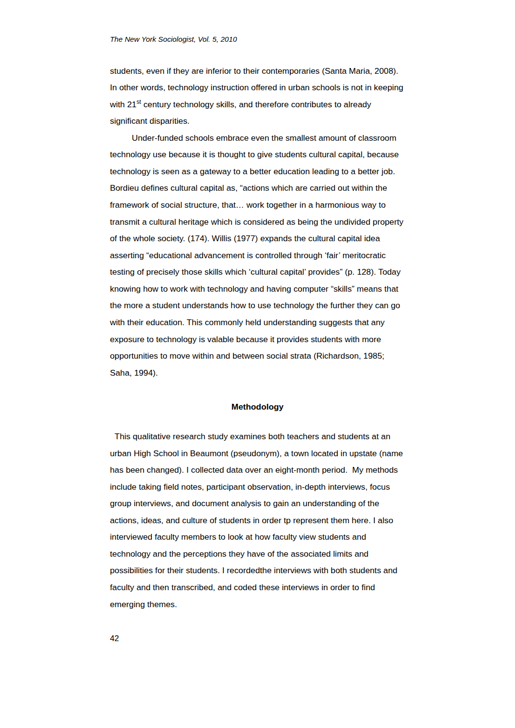The New York Sociologist, Vol. 5, 2010
students, even if they are inferior to their contemporaries (Santa Maria, 2008). In other words, technology instruction offered in urban schools is not in keeping with 21st century technology skills, and therefore contributes to already significant disparities.
Under-funded schools embrace even the smallest amount of classroom technology use because it is thought to give students cultural capital, because technology is seen as a gateway to a better education leading to a better job. Bordieu defines cultural capital as, “actions which are carried out within the framework of social structure, that… work together in a harmonious way to transmit a cultural heritage which is considered as being the undivided property of the whole society. (174). Willis (1977) expands the cultural capital idea asserting “educational advancement is controlled through ‘fair’ meritocratic testing of precisely those skills which ‘cultural capital’ provides” (p. 128). Today knowing how to work with technology and having computer “skills” means that the more a student understands how to use technology the further they can go with their education. This commonly held understanding suggests that any exposure to technology is valable because it provides students with more opportunities to move within and between social strata (Richardson, 1985; Saha, 1994).
Methodology
This qualitative research study examines both teachers and students at an urban High School in Beaumont (pseudonym), a town located in upstate (name has been changed). I collected data over an eight-month period. My methods include taking field notes, participant observation, in-depth interviews, focus group interviews, and document analysis to gain an understanding of the actions, ideas, and culture of students in order tp represent them here. I also interviewed faculty members to look at how faculty view students and technology and the perceptions they have of the associated limits and possibilities for their students. I recordedthe interviews with both students and faculty and then transcribed, and coded these interviews in order to find emerging themes.
42